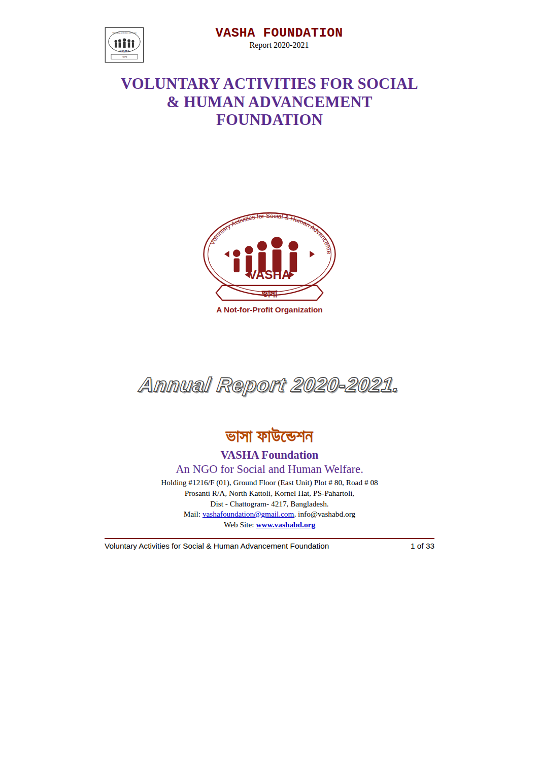Vasha Foundation
Report 2020-2021
VOLUNTARY ACTIVITIES FOR SOCIAL
& HUMAN ADVANCEMENT
FOUNDATION
Annual Report 2020-2021.
ভাসা ফাউন্ডেশন
VASHA Foundation
An NGO for Social and Human Welfare.
Holding #1216/F (01), Ground Floor (East Unit) Plot # 80, Road # 08
Prosanti R/A, North Kattoli, Kornel Hat, PS-Pahartoli,
Dist - Chattogram- 4217, Bangladesh.
Mail: vashafoundation@gmail.com, info@vashabd.org
Web Site: www.vashabd.org
Voluntary Activities for Social & Human Advancement Foundation
1 of 33